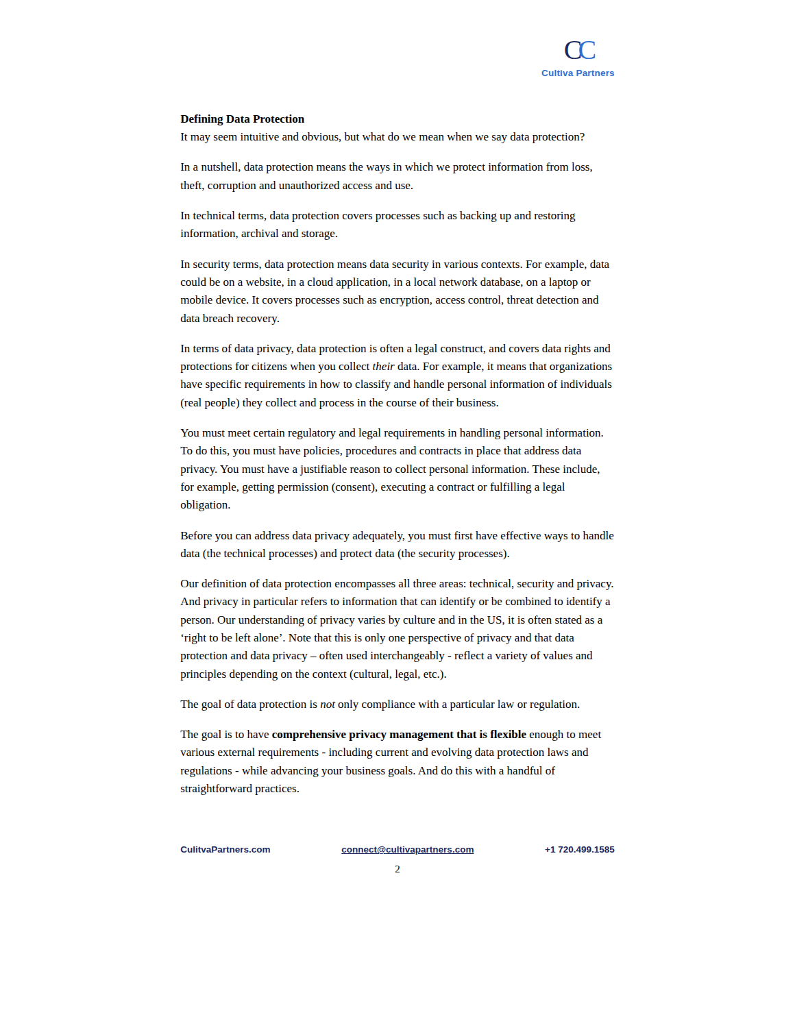CC
Cultiva Partners
Defining Data Protection
It may seem intuitive and obvious, but what do we mean when we say data protection?
In a nutshell, data protection means the ways in which we protect information from loss, theft, corruption and unauthorized access and use.
In technical terms, data protection covers processes such as backing up and restoring information, archival and storage.
In security terms, data protection means data security in various contexts. For example, data could be on a website, in a cloud application, in a local network database, on a laptop or mobile device. It covers processes such as encryption, access control, threat detection and data breach recovery.
In terms of data privacy, data protection is often a legal construct, and covers data rights and protections for citizens when you collect their data. For example, it means that organizations have specific requirements in how to classify and handle personal information of individuals (real people) they collect and process in the course of their business.
You must meet certain regulatory and legal requirements in handling personal information. To do this, you must have policies, procedures and contracts in place that address data privacy. You must have a justifiable reason to collect personal information. These include, for example, getting permission (consent), executing a contract or fulfilling a legal obligation.
Before you can address data privacy adequately, you must first have effective ways to handle data (the technical processes) and protect data (the security processes).
Our definition of data protection encompasses all three areas: technical, security and privacy. And privacy in particular refers to information that can identify or be combined to identify a person. Our understanding of privacy varies by culture and in the US, it is often stated as a ‘right to be left alone’. Note that this is only one perspective of privacy and that data protection and data privacy – often used interchangeably - reflect a variety of values and principles depending on the context (cultural, legal, etc.).
The goal of data protection is not only compliance with a particular law or regulation.
The goal is to have comprehensive privacy management that is flexible enough to meet various external requirements - including current and evolving data protection laws and regulations - while advancing your business goals. And do this with a handful of straightforward practices.
CulitvaPartners.com
connect@cultivapartners.com
+1 720.499.1585
2